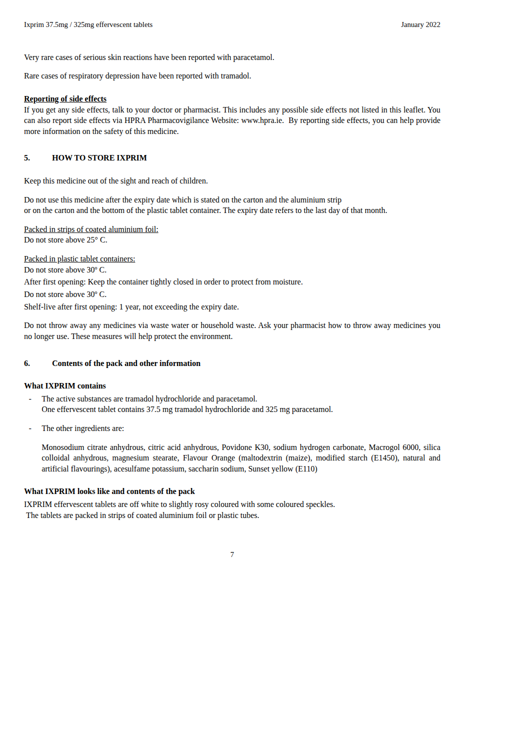Ixprim 37.5mg / 325mg effervescent tablets
January 2022
Very rare cases of serious skin reactions have been reported with paracetamol.
Rare cases of respiratory depression have been reported with tramadol.
Reporting of side effects
If you get any side effects, talk to your doctor or pharmacist. This includes any possible side effects not listed in this leaflet. You can also report side effects via HPRA Pharmacovigilance Website: www.hpra.ie. By reporting side effects, you can help provide more information on the safety of this medicine.
5. HOW TO STORE IXPRIM
Keep this medicine out of the sight and reach of children.
Do not use this medicine after the expiry date which is stated on the carton and the aluminium strip
or on the carton and the bottom of the plastic tablet container. The expiry date refers to the last day of that month.
Packed in strips of coated aluminium foil:
Do not store above 25° C.
Packed in plastic tablet containers:
Do not store above 30º C.
After first opening: Keep the container tightly closed in order to protect from moisture.
Do not store above 30º C.
Shelf-live after first opening: 1 year, not exceeding the expiry date.
Do not throw away any medicines via waste water or household waste. Ask your pharmacist how to throw away medicines you no longer use. These measures will help protect the environment.
6. Contents of the pack and other information
What IXPRIM contains
The active substances are tramadol hydrochloride and paracetamol.
One effervescent tablet contains 37.5 mg tramadol hydrochloride and 325 mg paracetamol.
The other ingredients are:
Monosodium citrate anhydrous, citric acid anhydrous, Povidone K30, sodium hydrogen carbonate, Macrogol 6000, silica colloidal anhydrous, magnesium stearate, Flavour Orange (maltodextrin (maize), modified starch (E1450), natural and artificial flavourings), acesulfame potassium, saccharin sodium, Sunset yellow (E110)
What IXPRIM looks like and contents of the pack
IXPRIM effervescent tablets are off white to slightly rosy coloured with some coloured speckles.
The tablets are packed in strips of coated aluminium foil or plastic tubes.
7